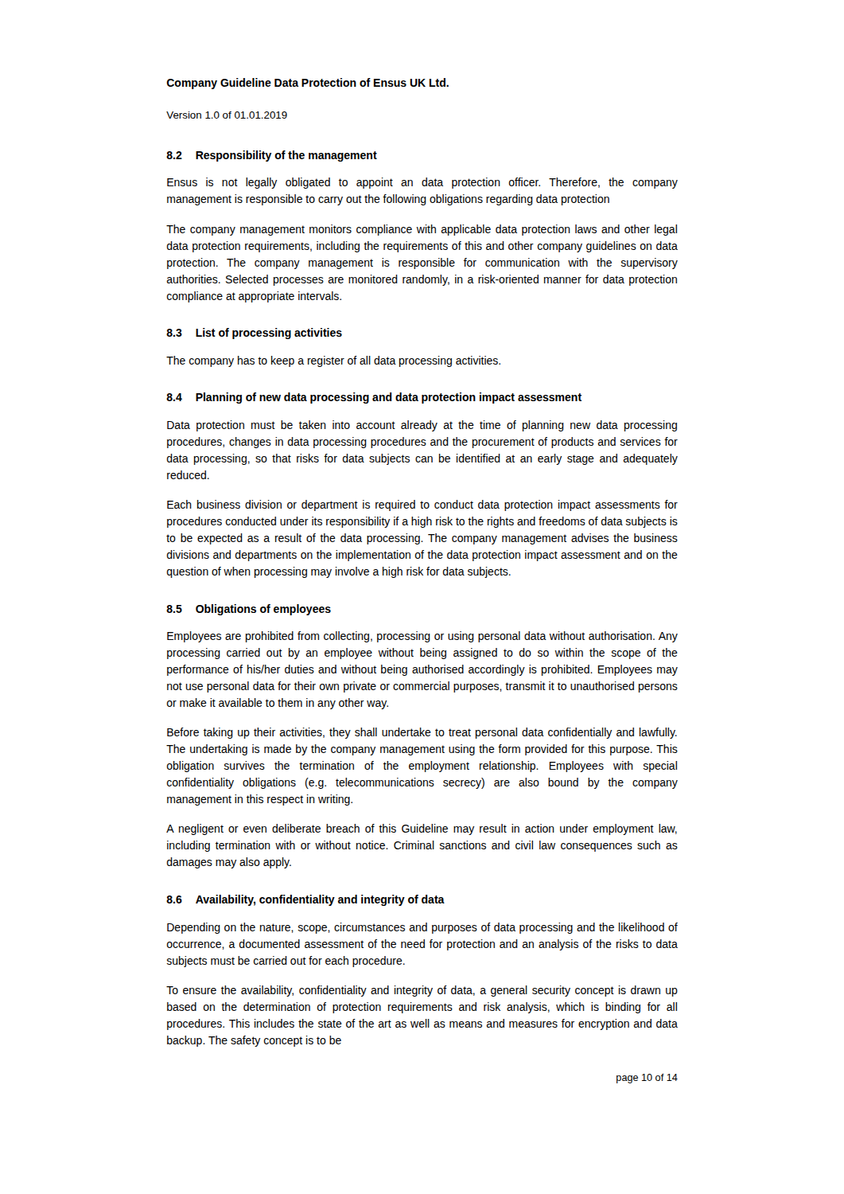Company Guideline Data Protection of Ensus UK Ltd.
Version 1.0 of 01.01.2019
8.2 Responsibility of the management
Ensus is not legally obligated to appoint an data protection officer. Therefore, the company management is responsible to carry out the following obligations regarding data protection
The company management monitors compliance with applicable data protection laws and other legal data protection requirements, including the requirements of this and other company guidelines on data protection. The company management is responsible for communication with the supervisory authorities. Selected processes are monitored randomly, in a risk-oriented manner for data protection compliance at appropriate intervals.
8.3 List of processing activities
The company has to keep a register of all data processing activities.
8.4 Planning of new data processing and data protection impact assessment
Data protection must be taken into account already at the time of planning new data processing procedures, changes in data processing procedures and the procurement of products and services for data processing, so that risks for data subjects can be identified at an early stage and adequately reduced.
Each business division or department is required to conduct data protection impact assessments for procedures conducted under its responsibility if a high risk to the rights and freedoms of data subjects is to be expected as a result of the data processing. The company management advises the business divisions and departments on the implementation of the data protection impact assessment and on the question of when processing may involve a high risk for data subjects.
8.5 Obligations of employees
Employees are prohibited from collecting, processing or using personal data without authorisation. Any processing carried out by an employee without being assigned to do so within the scope of the performance of his/her duties and without being authorised accordingly is prohibited. Employees may not use personal data for their own private or commercial purposes, transmit it to unauthorised persons or make it available to them in any other way.
Before taking up their activities, they shall undertake to treat personal data confidentially and lawfully. The undertaking is made by the company management using the form provided for this purpose. This obligation survives the termination of the employment relationship. Employees with special confidentiality obligations (e.g. telecommunications secrecy) are also bound by the company management in this respect in writing.
A negligent or even deliberate breach of this Guideline may result in action under employment law, including termination with or without notice. Criminal sanctions and civil law consequences such as damages may also apply.
8.6 Availability, confidentiality and integrity of data
Depending on the nature, scope, circumstances and purposes of data processing and the likelihood of occurrence, a documented assessment of the need for protection and an analysis of the risks to data subjects must be carried out for each procedure.
To ensure the availability, confidentiality and integrity of data, a general security concept is drawn up based on the determination of protection requirements and risk analysis, which is binding for all procedures. This includes the state of the art as well as means and measures for encryption and data backup. The safety concept is to be
page 10 of 14